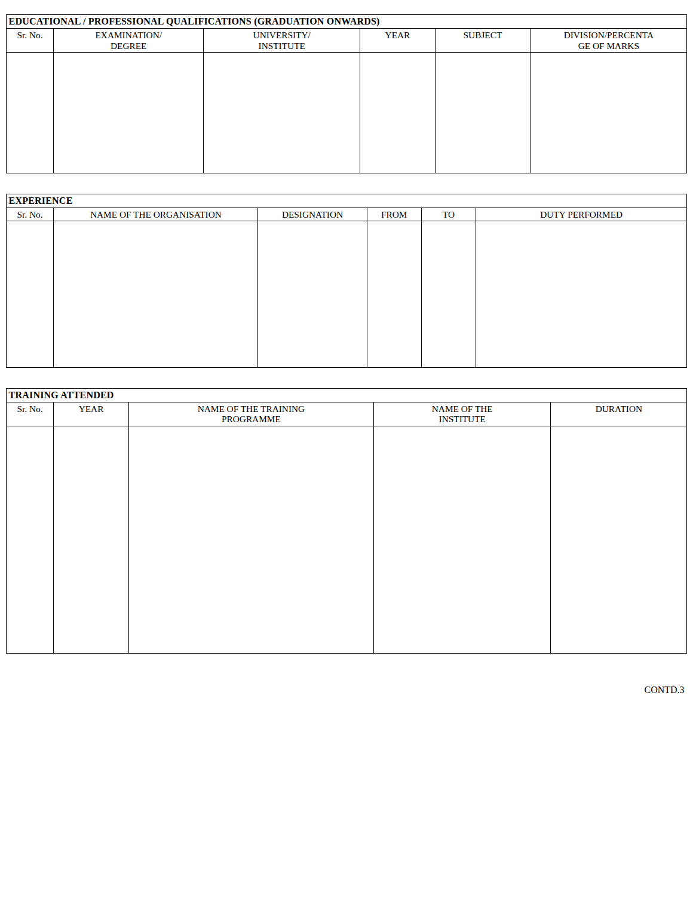| EDUCATIONAL / PROFESSIONAL QUALIFICATIONS (GRADUATION ONWARDS) |
| Sr. No. | EXAMINATION/ DEGREE | UNIVERSITY/ INSTITUTE | YEAR | SUBJECT | DIVISION/PERCENTA GE OF MARKS |
| EXPERIENCE |
| Sr. No. | NAME OF THE ORGANISATION | DESIGNATION | FROM | TO | DUTY PERFORMED |
| TRAINING ATTENDED |
| Sr. No. | YEAR | NAME OF THE TRAINING PROGRAMME | NAME OF THE INSTITUTE | DURATION |
CONTD.3